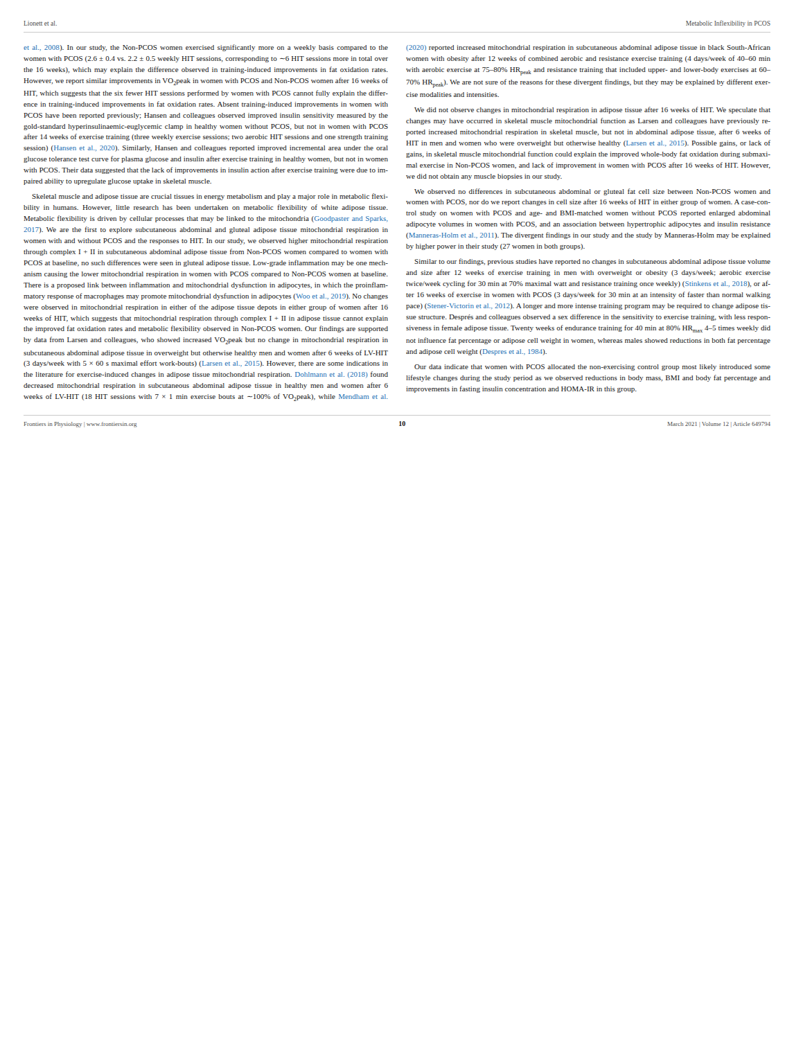Lionett et al. Metabolic Inflexibility in PCOS
et al., 2008). In our study, the Non-PCOS women exercised significantly more on a weekly basis compared to the women with PCOS (2.6 ± 0.4 vs. 2.2 ± 0.5 weekly HIT sessions, corresponding to ∼6 HIT sessions more in total over the 16 weeks), which may explain the difference observed in training-induced improvements in fat oxidation rates. However, we report similar improvements in VO2peak in women with PCOS and Non-PCOS women after 16 weeks of HIT, which suggests that the six fewer HIT sessions performed by women with PCOS cannot fully explain the difference in training-induced improvements in fat oxidation rates. Absent training-induced improvements in women with PCOS have been reported previously; Hansen and colleagues observed improved insulin sensitivity measured by the gold-standard hyperinsulinaemic-euglycemic clamp in healthy women without PCOS, but not in women with PCOS after 14 weeks of exercise training (three weekly exercise sessions; two aerobic HIT sessions and one strength training session) (Hansen et al., 2020). Similarly, Hansen and colleagues reported improved incremental area under the oral glucose tolerance test curve for plasma glucose and insulin after exercise training in healthy women, but not in women with PCOS. Their data suggested that the lack of improvements in insulin action after exercise training were due to impaired ability to upregulate glucose uptake in skeletal muscle.
Skeletal muscle and adipose tissue are crucial tissues in energy metabolism and play a major role in metabolic flexibility in humans. However, little research has been undertaken on metabolic flexibility of white adipose tissue. Metabolic flexibility is driven by cellular processes that may be linked to the mitochondria (Goodpaster and Sparks, 2017). We are the first to explore subcutaneous abdominal and gluteal adipose tissue mitochondrial respiration in women with and without PCOS and the responses to HIT. In our study, we observed higher mitochondrial respiration through complex I + II in subcutaneous abdominal adipose tissue from Non-PCOS women compared to women with PCOS at baseline, no such differences were seen in gluteal adipose tissue. Low-grade inflammation may be one mechanism causing the lower mitochondrial respiration in women with PCOS compared to Non-PCOS women at baseline. There is a proposed link between inflammation and mitochondrial dysfunction in adipocytes, in which the proinflammatory response of macrophages may promote mitochondrial dysfunction in adipocytes (Woo et al., 2019). No changes were observed in mitochondrial respiration in either of the adipose tissue depots in either group of women after 16 weeks of HIT, which suggests that mitochondrial respiration through complex I + II in adipose tissue cannot explain the improved fat oxidation rates and metabolic flexibility observed in Non-PCOS women. Our findings are supported by data from Larsen and colleagues, who showed increased VO2peak but no change in mitochondrial respiration in subcutaneous abdominal adipose tissue in overweight but otherwise healthy men and women after 6 weeks of LV-HIT (3 days/week with 5 × 60 s maximal effort work-bouts) (Larsen et al., 2015). However, there are some indications in the literature for exercise-induced changes in adipose tissue mitochondrial respiration. Dohlmann et al. (2018) found decreased mitochondrial respiration in subcutaneous abdominal adipose tissue in healthy men and women after 6 weeks of LV-HIT (18 HIT sessions with 7 × 1 min exercise bouts at ∼100% of VO2peak), while Mendham et al. (2020) reported increased mitochondrial respiration in subcutaneous abdominal adipose tissue in black South-African women with obesity after 12 weeks of combined aerobic and resistance exercise training (4 days/week of 40–60 min with aerobic exercise at 75–80% HRpeak and resistance training that included upper- and lower-body exercises at 60–70% HRpeak). We are not sure of the reasons for these divergent findings, but they may be explained by different exercise modalities and intensities.
We did not observe changes in mitochondrial respiration in adipose tissue after 16 weeks of HIT. We speculate that changes may have occurred in skeletal muscle mitochondrial function as Larsen and colleagues have previously reported increased mitochondrial respiration in skeletal muscle, but not in abdominal adipose tissue, after 6 weeks of HIT in men and women who were overweight but otherwise healthy (Larsen et al., 2015). Possible gains, or lack of gains, in skeletal muscle mitochondrial function could explain the improved whole-body fat oxidation during submaximal exercise in Non-PCOS women, and lack of improvement in women with PCOS after 16 weeks of HIT. However, we did not obtain any muscle biopsies in our study.
We observed no differences in subcutaneous abdominal or gluteal fat cell size between Non-PCOS women and women with PCOS, nor do we report changes in cell size after 16 weeks of HIT in either group of women. A case-control study on women with PCOS and age- and BMI-matched women without PCOS reported enlarged abdominal adipocyte volumes in women with PCOS, and an association between hypertrophic adipocytes and insulin resistance (Manneras-Holm et al., 2011). The divergent findings in our study and the study by Manneras-Holm may be explained by higher power in their study (27 women in both groups).
Similar to our findings, previous studies have reported no changes in subcutaneous abdominal adipose tissue volume and size after 12 weeks of exercise training in men with overweight or obesity (3 days/week; aerobic exercise twice/week cycling for 30 min at 70% maximal watt and resistance training once weekly) (Stinkens et al., 2018), or after 16 weeks of exercise in women with PCOS (3 days/week for 30 min at an intensity of faster than normal walking pace) (Stener-Victorin et al., 2012). A longer and more intense training program may be required to change adipose tissue structure. Després and colleagues observed a sex difference in the sensitivity to exercise training, with less responsiveness in female adipose tissue. Twenty weeks of endurance training for 40 min at 80% HRmax 4–5 times weekly did not influence fat percentage or adipose cell weight in women, whereas males showed reductions in both fat percentage and adipose cell weight (Despres et al., 1984).
Our data indicate that women with PCOS allocated the non-exercising control group most likely introduced some lifestyle changes during the study period as we observed reductions in body mass, BMI and body fat percentage and improvements in fasting insulin concentration and HOMA-IR in this group.
Frontiers in Physiology | www.frontiersin.org 10 March 2021 | Volume 12 | Article 649794